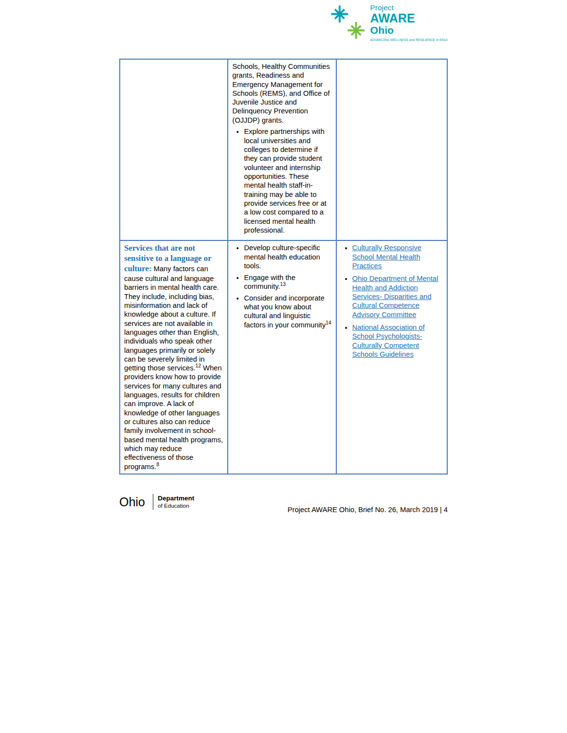| | Schools, Healthy Communities grants, Readiness and Emergency Management for Schools (REMS), and Office of Juvenile Justice and Delinquency Prevention (OJJDP) grants. Explore partnerships with local universities and colleges to determine if they can provide student volunteer and internship opportunities. These mental health staff-in-training may be able to provide services free or at a low cost compared to a licensed mental health professional. | |
| Services that are not sensitive to a language or culture: Many factors can cause cultural and language barriers in mental health care. They include, including bias, misinformation and lack of knowledge about a culture. If services are not available in languages other than English, individuals who speak other languages primarily or solely can be severely limited in getting those services. 12 When providers know how to provide services for many cultures and languages, results for children can improve. A lack of knowledge of other languages or cultures also can reduce family involvement in school-based mental health programs, which may reduce effectiveness of those programs. 8 | Develop culture-specific mental health education tools. Engage with the community. 13 Consider and incorporate what you know about cultural and linguistic factors in your community 14 | Culturally Responsive School Mental Health Practices Ohio Department of Mental Health and Addiction Services- Disparities and Cultural Competence Advisory Committee National Association of School Psychologists- Culturally Competent Schools Guidelines |
Project AWARE Ohio, Brief No. 26, March 2019 | 4